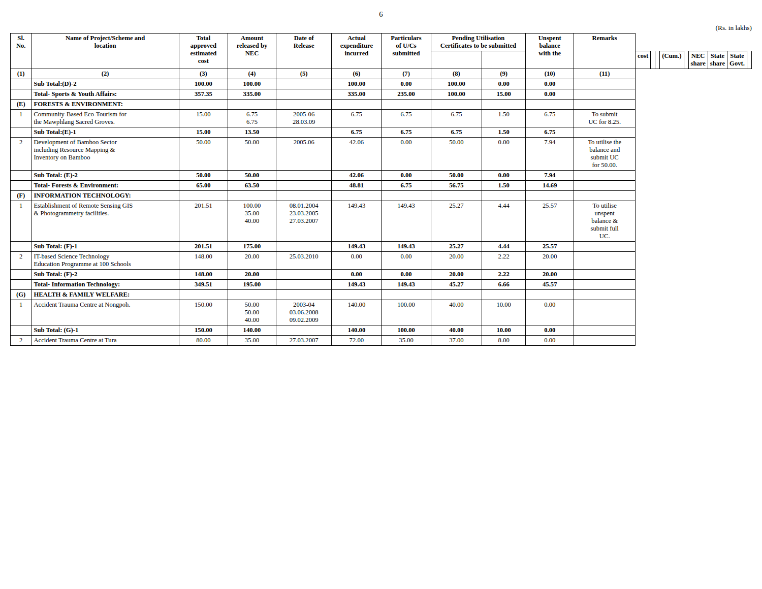6
(Rs. in lakhs)
| Sl. No. | Name of Project/Scheme and location | Total approved estimated cost | Amount released by NEC | Date of Release | Actual expenditure incurred | Particulars of U/Cs submitted | Pending Utilisation Certificates to be submitted | Unspent balance with the | Remarks |
| --- | --- | --- | --- | --- | --- | --- | --- | --- | --- |
| | | cost | | | (Cum.) | | NEC share | State share | State Govt. | |
| (1) | (2) | (3) | (4) | (5) | (6) | (7) | (8) | (9) | (10) | (11) |
| | Sub Total:(D)-2 | 100.00 | 100.00 | | 100.00 | 0.00 | 100.00 | 0.00 | 0.00 | |
| | Total- Sports & Youth Affairs: | 357.35 | 335.00 | | 335.00 | 235.00 | 100.00 | 15.00 | 0.00 | |
| (E) | FORESTS & ENVIRONMENT: | | | | | | | | | |
| 1 | Community-Based Eco-Tourism for the Mawphlang Sacred Groves. | 15.00 | 6.75 6.75 | 2005-06 28.03.09 | 6.75 | 6.75 | 6.75 | 1.50 | 6.75 | To submit UC for 8.25. |
| | Sub Total:(E)-1 | 15.00 | 13.50 | | 6.75 | 6.75 | 6.75 | 1.50 | 6.75 | |
| 2 | Development of Bamboo Sector including Resource Mapping & Inventory on Bamboo | 50.00 | 50.00 | 2005.06 | 42.06 | 0.00 | 50.00 | 0.00 | 7.94 | To utilise the balance and submit UC for 50.00. |
| | Sub Total: (E)-2 | 50.00 | 50.00 | | 42.06 | 0.00 | 50.00 | 0.00 | 7.94 | |
| | Total- Forests & Environment: | 65.00 | 63.50 | | 48.81 | 6.75 | 56.75 | 1.50 | 14.69 | |
| (F) | INFORMATION TECHNOLOGY: | | | | | | | | | |
| 1 | Establishment of Remote Sensing GIS & Photogrammetry facilities. | 201.51 | 100.00 35.00 40.00 | 08.01.2004 23.03.2005 27.03.2007 | 149.43 | 149.43 | 25.27 | 4.44 | 25.57 | To utilise unspent balance & submit full UC. |
| | Sub Total: (F)-1 | 201.51 | 175.00 | | 149.43 | 149.43 | 25.27 | 4.44 | 25.57 | |
| 2 | IT-based Science Technology Education Programme at 100 Schools | 148.00 | 20.00 | 25.03.2010 | 0.00 | 0.00 | 20.00 | 2.22 | 20.00 | |
| | Sub Total: (F)-2 | 148.00 | 20.00 | | 0.00 | 0.00 | 20.00 | 2.22 | 20.00 | |
| | Total- Information Technology: | 349.51 | 195.00 | | 149.43 | 149.43 | 45.27 | 6.66 | 45.57 | |
| (G) | HEALTH & FAMILY WELFARE: | | | | | | | | | |
| 1 | Accident Trauma Centre at Nongpoh. | 150.00 | 50.00 50.00 40.00 | 2003-04 03.06.2008 09.02.2009 | 140.00 | 100.00 | 40.00 | 10.00 | 0.00 | |
| | Sub Total: (G)-1 | 150.00 | 140.00 | | 140.00 | 100.00 | 40.00 | 10.00 | 0.00 | |
| 2 | Accident Trauma Centre at Tura | 80.00 | 35.00 | 27.03.2007 | 72.00 | 35.00 | 37.00 | 8.00 | 0.00 | |